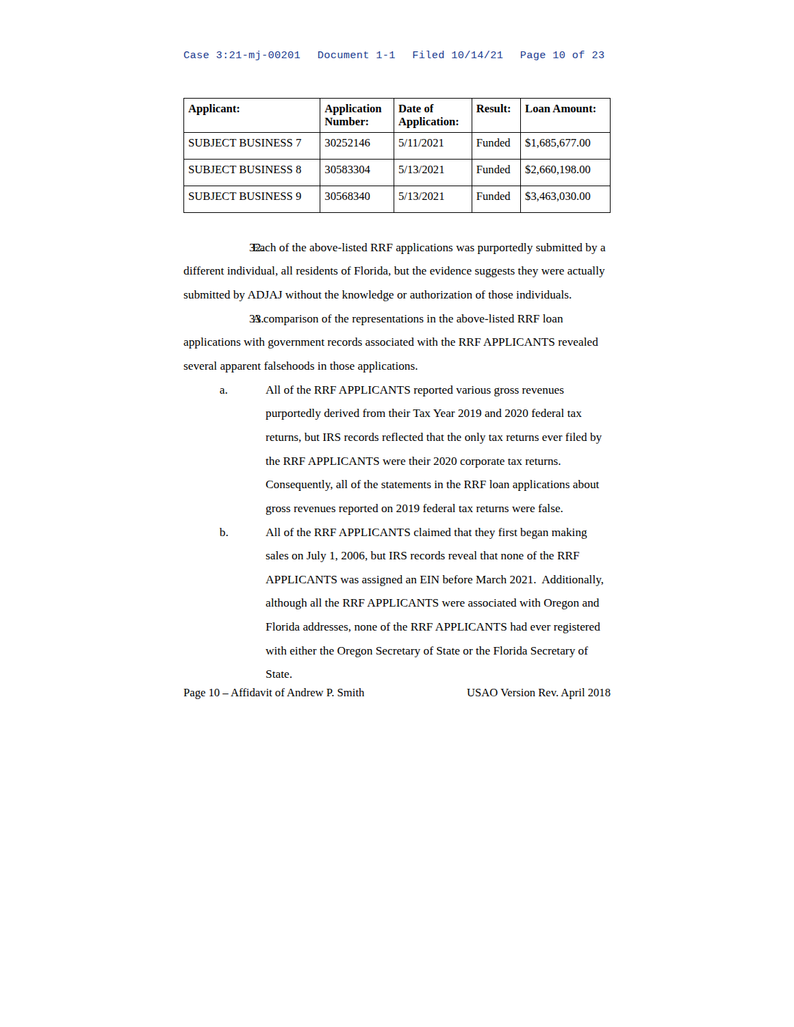Case 3:21-mj-00201 Document 1-1 Filed 10/14/21 Page 10 of 23
| Applicant: | Application Number: | Date of Application: | Result: | Loan Amount: |
| --- | --- | --- | --- | --- |
| SUBJECT BUSINESS 7 | 30252146 | 5/11/2021 | Funded | $1,685,677.00 |
| SUBJECT BUSINESS 8 | 30583304 | 5/13/2021 | Funded | $2,660,198.00 |
| SUBJECT BUSINESS 9 | 30568340 | 5/13/2021 | Funded | $3,463,030.00 |
32. Each of the above-listed RRF applications was purportedly submitted by a different individual, all residents of Florida, but the evidence suggests they were actually submitted by ADJAJ without the knowledge or authorization of those individuals.
33. A comparison of the representations in the above-listed RRF loan applications with government records associated with the RRF APPLICANTS revealed several apparent falsehoods in those applications.
a. All of the RRF APPLICANTS reported various gross revenues purportedly derived from their Tax Year 2019 and 2020 federal tax returns, but IRS records reflected that the only tax returns ever filed by the RRF APPLICANTS were their 2020 corporate tax returns. Consequently, all of the statements in the RRF loan applications about gross revenues reported on 2019 federal tax returns were false.
b. All of the RRF APPLICANTS claimed that they first began making sales on July 1, 2006, but IRS records reveal that none of the RRF APPLICANTS was assigned an EIN before March 2021. Additionally, although all the RRF APPLICANTS were associated with Oregon and Florida addresses, none of the RRF APPLICANTS had ever registered with either the Oregon Secretary of State or the Florida Secretary of State.
Page 10 – Affidavit of Andrew P. Smith USAO Version Rev. April 2018